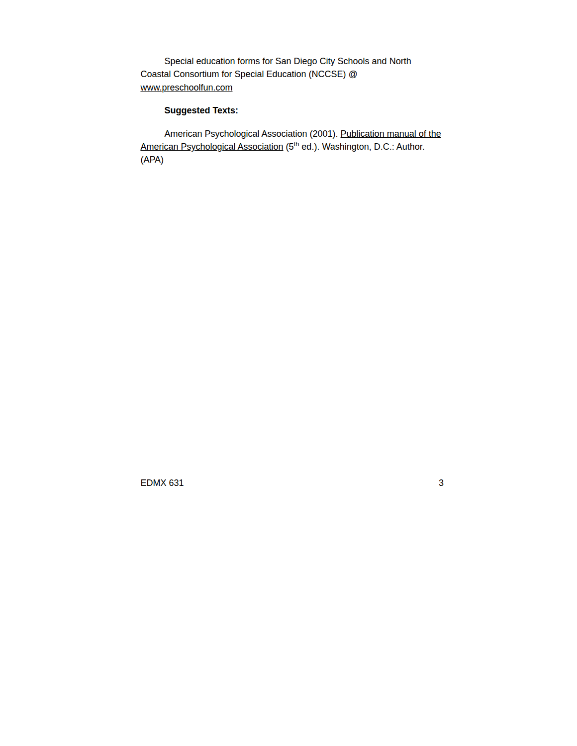Special education forms for San Diego City Schools and North Coastal Consortium for Special Education (NCCSE) @ www.preschoolfun.com
Suggested Texts:
American Psychological Association (2001). Publication manual of the American Psychological Association (5th ed.). Washington, D.C.: Author. (APA)
EDMX 631
3